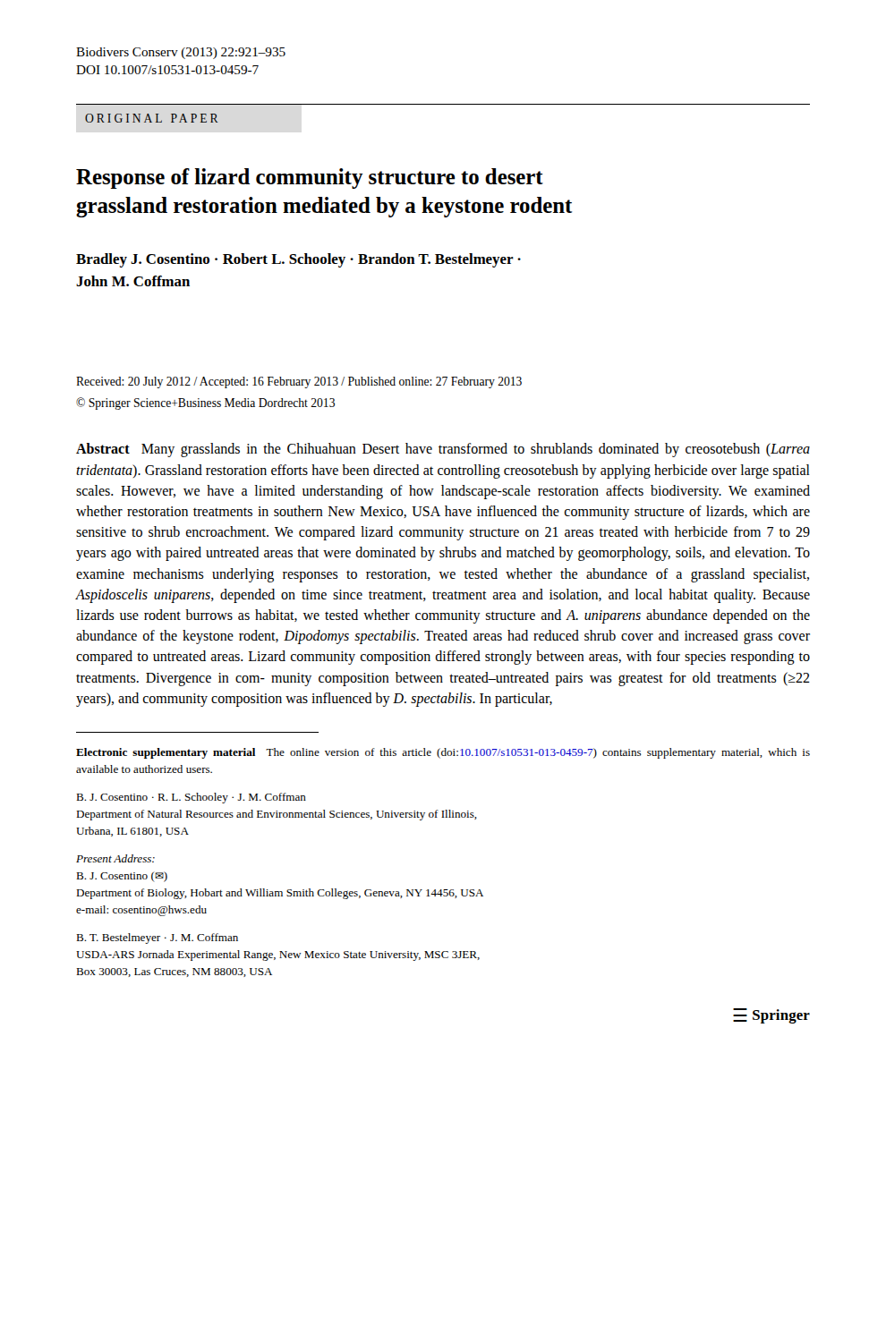Biodivers Conserv (2013) 22:921–935
DOI 10.1007/s10531-013-0459-7
ORIGINAL PAPER
Response of lizard community structure to desert
grassland restoration mediated by a keystone rodent
Bradley J. Cosentino · Robert L. Schooley · Brandon T. Bestelmeyer ·
John M. Coffman
Received: 20 July 2012 / Accepted: 16 February 2013 / Published online: 27 February 2013
© Springer Science+Business Media Dordrecht 2013
Abstract Many grasslands in the Chihuahuan Desert have transformed to shrublands dominated by creosotebush (Larrea tridentata). Grassland restoration efforts have been directed at controlling creosotebush by applying herbicide over large spatial scales. However, we have a limited understanding of how landscape-scale restoration affects biodiversity. We examined whether restoration treatments in southern New Mexico, USA have influenced the community structure of lizards, which are sensitive to shrub encroachment. We compared lizard community structure on 21 areas treated with herbicide from 7 to 29 years ago with paired untreated areas that were dominated by shrubs and matched by geomorphology, soils, and elevation. To examine mechanisms underlying responses to restoration, we tested whether the abundance of a grassland specialist, Aspidoscelis uniparens, depended on time since treatment, treatment area and isolation, and local habitat quality. Because lizards use rodent burrows as habitat, we tested whether community structure and A. uniparens abundance depended on the abundance of the keystone rodent, Dipodomys spectabilis. Treated areas had reduced shrub cover and increased grass cover compared to untreated areas. Lizard community composition differed strongly between areas, with four species responding to treatments. Divergence in com- munity composition between treated–untreated pairs was greatest for old treatments (≥22 years), and community composition was influenced by D. spectabilis. In particular,
Electronic supplementary material The online version of this article (doi:10.1007/s10531-013-0459-7) contains supplementary material, which is available to authorized users.
B. J. Cosentino · R. L. Schooley · J. M. Coffman
Department of Natural Resources and Environmental Sciences, University of Illinois,
Urbana, IL 61801, USA
Present Address:
B. J. Cosentino (✉)
Department of Biology, Hobart and William Smith Colleges, Geneva, NY 14456, USA
e-mail: cosentino@hws.edu
B. T. Bestelmeyer · J. M. Coffman
USDA-ARS Jornada Experimental Range, New Mexico State University, MSC 3JER,
Box 30003, Las Cruces, NM 88003, USA
☰Springer